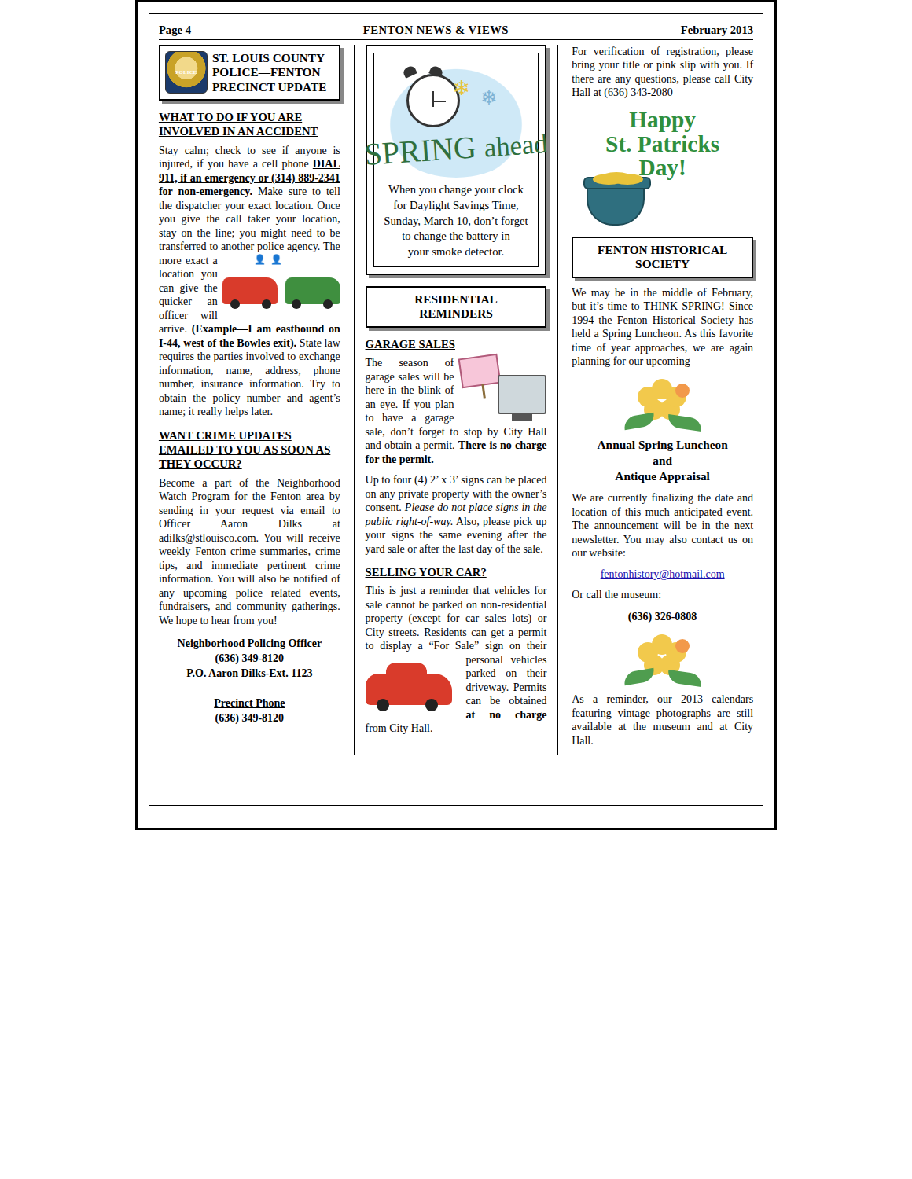Page 4
FENTON NEWS & VIEWS
February 2013
POLICE
ST. LOUIS COUNTY
POLICE—FENTON
PRECINCT UPDATE
WHAT TO DO IF YOU ARE INVOLVED IN AN ACCIDENT
Stay calm; check to see if anyone is injured, if you have a cell phone DIAL 911, if an emergency or (314) 889-2341 for non-emergency. Make sure to tell the dispatcher your exact location. Once you give the call taker your location, stay on the line; you might need to be transferred to another police agency. 👤 👤 The more exact a location you can give the quicker an officer will arrive. (Example—I am eastbound on I-44, west of the Bowles exit). State law requires the parties involved to exchange information, name, address, phone number, insurance information. Try to obtain the policy number and agent’s name; it really helps later.
WANT CRIME UPDATES EMAILED TO YOU AS SOON AS THEY OCCUR?
Become a part of the Neighborhood Watch Program for the Fenton area by sending in your request via email to Officer Aaron Dilks at adilks@stlouisco.com. You will receive weekly Fenton crime summaries, crime tips, and immediate pertinent crime information. You will also be notified of any upcoming police related events, fundraisers, and community gatherings. We hope to hear from you!
Neighborhood Policing Officer
(636) 349-8120
P.O. Aaron Dilks-Ext. 1123
Precinct Phone
(636) 349-8120
❄
❄
SPRING ahead
When you change your clock
for Daylight Savings Time,
Sunday, March 10, don’t forget
to change the battery in
your smoke detector.
RESIDENTIAL
REMINDERS
GARAGE SALES
The season of garage sales will be here in the blink of an eye. If you plan to have a garage sale, don’t forget to stop by City Hall and obtain a permit. There is no charge for the permit.
Up to four (4) 2’ x 3’ signs can be placed on any private property with the owner’s consent. Please do not place signs in the public right-of-way. Also, please pick up your signs the same evening after the yard sale or after the last day of the sale.
SELLING YOUR CAR?
This is just a reminder that vehicles for sale cannot be parked on non-residential property (except for car sales lots) or City streets. Residents can get a permit to display a “For Sale” sign on their personal vehicles parked on their driveway. Permits can be obtained at no charge from City Hall.
For verification of registration, please bring your title or pink slip with you. If there are any questions, please call City Hall at (636) 343-2080
Happy
St. Patricks
Day!
FENTON HISTORICAL
SOCIETY
We may be in the middle of February, but it’s time to THINK SPRING! Since 1994 the Fenton Historical Society has held a Spring Luncheon. As this favorite time of year approaches, we are again planning for our upcoming –
Annual Spring Luncheon
and
Antique Appraisal
We are currently finalizing the date and location of this much anticipated event. The announcement will be in the next newsletter. You may also contact us on our website:
fentonhistory@hotmail.com
Or call the museum:
(636) 326-0808
As a reminder, our 2013 calendars featuring vintage photographs are still available at the museum and at City Hall.